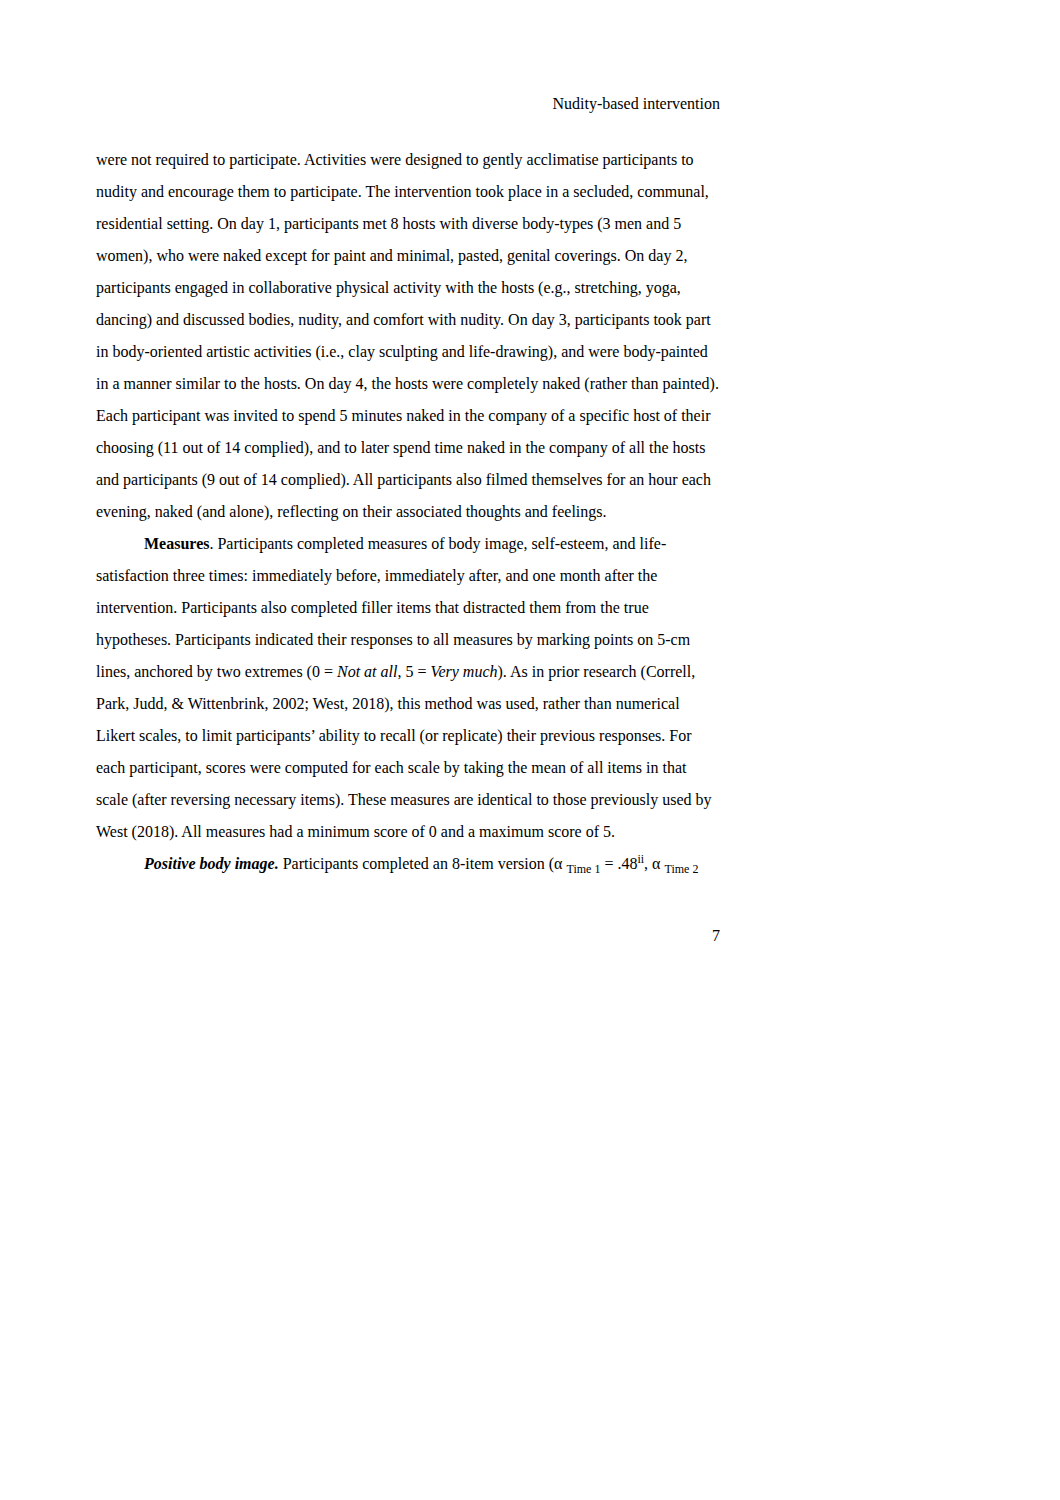Nudity-based intervention
were not required to participate. Activities were designed to gently acclimatise participants to nudity and encourage them to participate. The intervention took place in a secluded, communal, residential setting. On day 1, participants met 8 hosts with diverse body-types (3 men and 5 women), who were naked except for paint and minimal, pasted, genital coverings. On day 2, participants engaged in collaborative physical activity with the hosts (e.g., stretching, yoga, dancing) and discussed bodies, nudity, and comfort with nudity. On day 3, participants took part in body-oriented artistic activities (i.e., clay sculpting and life-drawing), and were body-painted in a manner similar to the hosts. On day 4, the hosts were completely naked (rather than painted). Each participant was invited to spend 5 minutes naked in the company of a specific host of their choosing (11 out of 14 complied), and to later spend time naked in the company of all the hosts and participants (9 out of 14 complied). All participants also filmed themselves for an hour each evening, naked (and alone), reflecting on their associated thoughts and feelings.
Measures. Participants completed measures of body image, self-esteem, and life-satisfaction three times: immediately before, immediately after, and one month after the intervention. Participants also completed filler items that distracted them from the true hypotheses. Participants indicated their responses to all measures by marking points on 5-cm lines, anchored by two extremes (0 = Not at all, 5 = Very much). As in prior research (Correll, Park, Judd, & Wittenbrink, 2002; West, 2018), this method was used, rather than numerical Likert scales, to limit participants’ ability to recall (or replicate) their previous responses. For each participant, scores were computed for each scale by taking the mean of all items in that scale (after reversing necessary items). These measures are identical to those previously used by West (2018). All measures had a minimum score of 0 and a maximum score of 5.
Positive body image. Participants completed an 8-item version (α Time 1 = .48ii, α Time 2
7